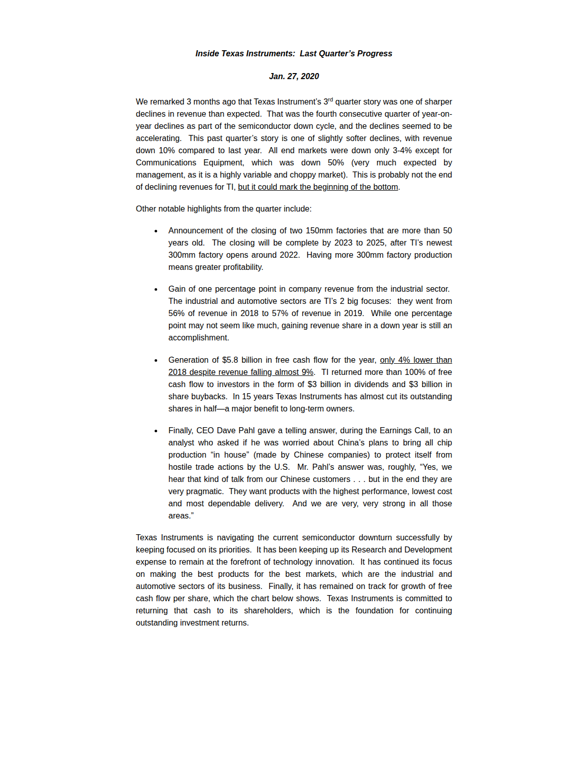Inside Texas Instruments: Last Quarter’s Progress
Jan. 27, 2020
We remarked 3 months ago that Texas Instrument’s 3rd quarter story was one of sharper declines in revenue than expected. That was the fourth consecutive quarter of year-on-year declines as part of the semiconductor down cycle, and the declines seemed to be accelerating. This past quarter’s story is one of slightly softer declines, with revenue down 10% compared to last year. All end markets were down only 3-4% except for Communications Equipment, which was down 50% (very much expected by management, as it is a highly variable and choppy market). This is probably not the end of declining revenues for TI, but it could mark the beginning of the bottom.
Other notable highlights from the quarter include:
Announcement of the closing of two 150mm factories that are more than 50 years old. The closing will be complete by 2023 to 2025, after TI’s newest 300mm factory opens around 2022. Having more 300mm factory production means greater profitability.
Gain of one percentage point in company revenue from the industrial sector. The industrial and automotive sectors are TI’s 2 big focuses: they went from 56% of revenue in 2018 to 57% of revenue in 2019. While one percentage point may not seem like much, gaining revenue share in a down year is still an accomplishment.
Generation of $5.8 billion in free cash flow for the year, only 4% lower than 2018 despite revenue falling almost 9%. TI returned more than 100% of free cash flow to investors in the form of $3 billion in dividends and $3 billion in share buybacks. In 15 years Texas Instruments has almost cut its outstanding shares in half—a major benefit to long-term owners.
Finally, CEO Dave Pahl gave a telling answer, during the Earnings Call, to an analyst who asked if he was worried about China’s plans to bring all chip production “in house” (made by Chinese companies) to protect itself from hostile trade actions by the U.S. Mr. Pahl’s answer was, roughly, “Yes, we hear that kind of talk from our Chinese customers . . . but in the end they are very pragmatic. They want products with the highest performance, lowest cost and most dependable delivery. And we are very, very strong in all those areas.”
Texas Instruments is navigating the current semiconductor downturn successfully by keeping focused on its priorities. It has been keeping up its Research and Development expense to remain at the forefront of technology innovation. It has continued its focus on making the best products for the best markets, which are the industrial and automotive sectors of its business. Finally, it has remained on track for growth of free cash flow per share, which the chart below shows. Texas Instruments is committed to returning that cash to its shareholders, which is the foundation for continuing outstanding investment returns.